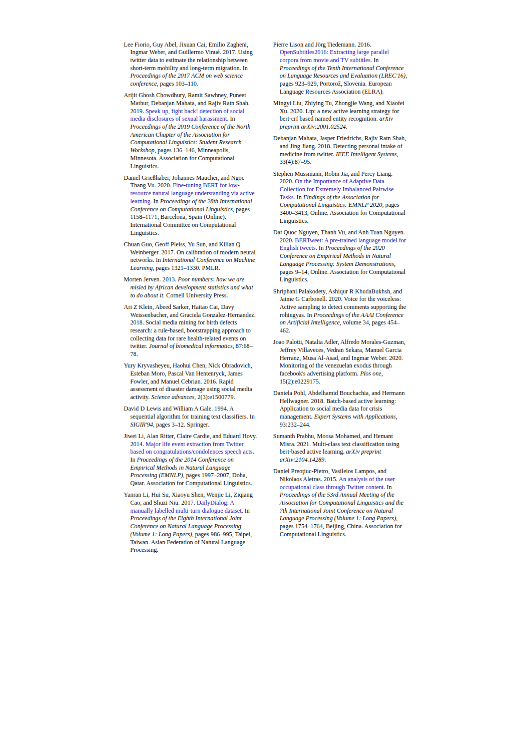Lee Fiorio, Guy Abel, Jixuan Cai, Emilio Zagheni, Ingmar Weber, and Guillermo Vinué. 2017. Using twitter data to estimate the relationship between short-term mobility and long-term migration. In Proceedings of the 2017 ACM on web science conference, pages 103–110.
Arijit Ghosh Chowdhury, Ramit Sawhney, Puneet Mathur, Debanjan Mahata, and Rajiv Ratn Shah. 2019. Speak up, fight back! detection of social media disclosures of sexual harassment. In Proceedings of the 2019 Conference of the North American Chapter of the Association for Computational Linguistics: Student Research Workshop, pages 136–146, Minneapolis, Minnesota. Association for Computational Linguistics.
Daniel Grießhaber, Johannes Maucher, and Ngoc Thang Vu. 2020. Fine-tuning BERT for low-resource natural language understanding via active learning. In Proceedings of the 28th International Conference on Computational Linguistics, pages 1158–1171, Barcelona, Spain (Online). International Committee on Computational Linguistics.
Chuan Guo, Geoff Pleiss, Yu Sun, and Kilian Q Weinberger. 2017. On calibration of modern neural networks. In International Conference on Machine Learning, pages 1321–1330. PMLR.
Morten Jerven. 2013. Poor numbers: how we are misled by African development statistics and what to do about it. Cornell University Press.
Ari Z Klein, Abeed Sarker, Haitao Cai, Davy Weissenbacher, and Graciela Gonzalez-Hernandez. 2018. Social media mining for birth defects research: a rule-based, bootstrapping approach to collecting data for rare health-related events on twitter. Journal of biomedical informatics, 87:68–78.
Yury Kryvasheyeu, Haohui Chen, Nick Obradovich, Esteban Moro, Pascal Van Hentenryck, James Fowler, and Manuel Cebrian. 2016. Rapid assessment of disaster damage using social media activity. Science advances, 2(3):e1500779.
David D Lewis and William A Gale. 1994. A sequential algorithm for training text classifiers. In SIGIR'94, pages 3–12. Springer.
Jiwei Li, Alan Ritter, Claire Cardie, and Eduard Hovy. 2014. Major life event extraction from Twitter based on congratulations/condolences speech acts. In Proceedings of the 2014 Conference on Empirical Methods in Natural Language Processing (EMNLP), pages 1997–2007, Doha, Qatar. Association for Computational Linguistics.
Yanran Li, Hui Su, Xiaoyu Shen, Wenjie Li, Ziqiang Cao, and Shuzi Niu. 2017. DailyDialog: A manually labelled multi-turn dialogue dataset. In Proceedings of the Eighth International Joint Conference on Natural Language Processing (Volume 1: Long Papers), pages 986–995, Taipei, Taiwan. Asian Federation of Natural Language Processing.
Pierre Lison and Jörg Tiedemann. 2016. OpenSubtitles2016: Extracting large parallel corpora from movie and TV subtitles. In Proceedings of the Tenth International Conference on Language Resources and Evaluation (LREC'16), pages 923–929, Portorož, Slovenia. European Language Resources Association (ELRA).
Mingyi Liu, Zhiying Tu, Zhongjie Wang, and Xiaofei Xu. 2020. Ltp: a new active learning strategy for bert-crf based named entity recognition. arXiv preprint arXiv:2001.02524.
Debanjan Mahata, Jasper Friedrichs, Rajiv Ratn Shah, and Jing Jiang. 2018. Detecting personal intake of medicine from twitter. IEEE Intelligent Systems, 33(4):87–95.
Stephen Mussmann, Robin Jia, and Percy Liang. 2020. On the Importance of Adaptive Data Collection for Extremely Imbalanced Pairwise Tasks. In Findings of the Association for Computational Linguistics: EMNLP 2020, pages 3400–3413, Online. Association for Computational Linguistics.
Dat Quoc Nguyen, Thanh Vu, and Anh Tuan Nguyen. 2020. BERTweet: A pre-trained language model for English tweets. In Proceedings of the 2020 Conference on Empirical Methods in Natural Language Processing: System Demonstrations, pages 9–14, Online. Association for Computational Linguistics.
Shriphani Palakodety, Ashiqur R KhudaBukhsh, and Jaime G Carbonell. 2020. Voice for the voiceless: Active sampling to detect comments supporting the rohingyas. In Proceedings of the AAAI Conference on Artificial Intelligence, volume 34, pages 454–462.
Joao Palotti, Natalia Adler, Alfredo Morales-Guzman, Jeffrey Villaveces, Vedran Sekara, Manuel Garcia Herranz, Musa Al-Asad, and Ingmar Weber. 2020. Monitoring of the venezuelan exodus through facebook's advertising platform. Plos one, 15(2):e0229175.
Daniela Pohl, Abdelhamid Bouchachia, and Hermann Hellwagner. 2018. Batch-based active learning: Application to social media data for crisis management. Expert Systems with Applications, 93:232–244.
Sumanth Prabhu, Moosa Mohamed, and Hemant Misra. 2021. Multi-class text classification using bert-based active learning. arXiv preprint arXiv:2104.14289.
Daniel Preoţiuc-Pietro, Vasileios Lampos, and Nikolaos Aletras. 2015. An analysis of the user occupational class through Twitter content. In Proceedings of the 53rd Annual Meeting of the Association for Computational Linguistics and the 7th International Joint Conference on Natural Language Processing (Volume 1: Long Papers), pages 1754–1764, Beijing, China. Association for Computational Linguistics.